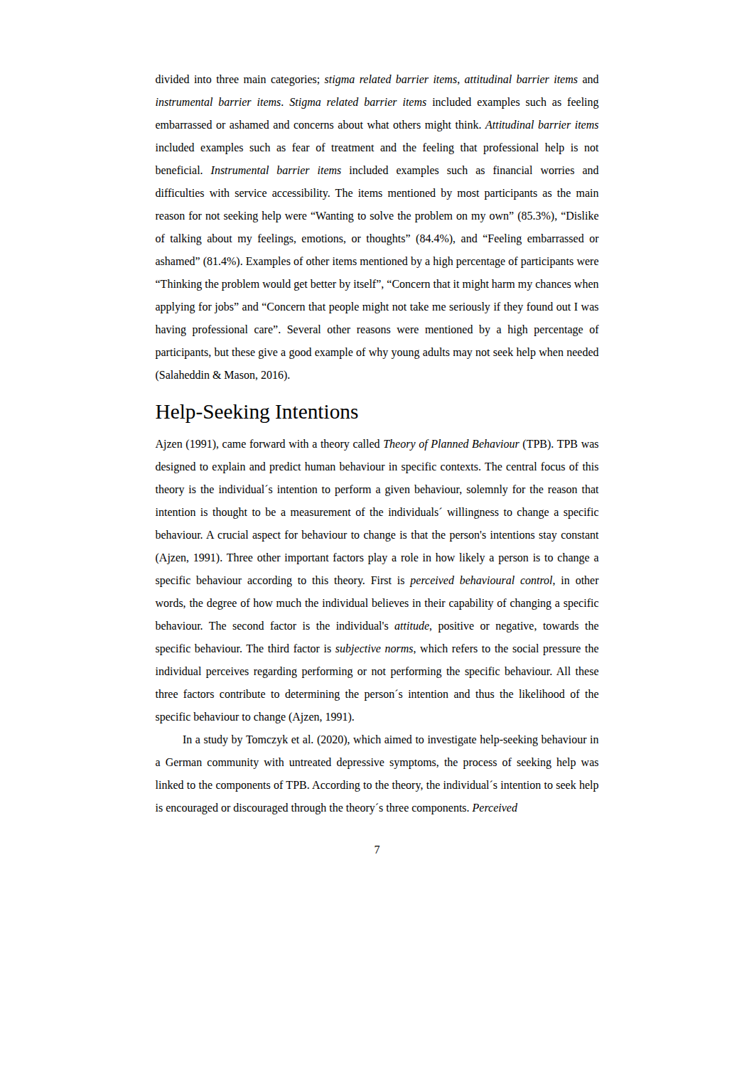divided into three main categories; stigma related barrier items, attitudinal barrier items and instrumental barrier items. Stigma related barrier items included examples such as feeling embarrassed or ashamed and concerns about what others might think. Attitudinal barrier items included examples such as fear of treatment and the feeling that professional help is not beneficial. Instrumental barrier items included examples such as financial worries and difficulties with service accessibility. The items mentioned by most participants as the main reason for not seeking help were “Wanting to solve the problem on my own” (85.3%), “Dislike of talking about my feelings, emotions, or thoughts” (84.4%), and “Feeling embarrassed or ashamed” (81.4%). Examples of other items mentioned by a high percentage of participants were “Thinking the problem would get better by itself”, “Concern that it might harm my chances when applying for jobs” and “Concern that people might not take me seriously if they found out I was having professional care”. Several other reasons were mentioned by a high percentage of participants, but these give a good example of why young adults may not seek help when needed (Salaheddin & Mason, 2016).
Help-Seeking Intentions
Ajzen (1991), came forward with a theory called Theory of Planned Behaviour (TPB). TPB was designed to explain and predict human behaviour in specific contexts. The central focus of this theory is the individual´s intention to perform a given behaviour, solemnly for the reason that intention is thought to be a measurement of the individuals´ willingness to change a specific behaviour. A crucial aspect for behaviour to change is that the person's intentions stay constant (Ajzen, 1991). Three other important factors play a role in how likely a person is to change a specific behaviour according to this theory. First is perceived behavioural control, in other words, the degree of how much the individual believes in their capability of changing a specific behaviour. The second factor is the individual's attitude, positive or negative, towards the specific behaviour. The third factor is subjective norms, which refers to the social pressure the individual perceives regarding performing or not performing the specific behaviour. All these three factors contribute to determining the person´s intention and thus the likelihood of the specific behaviour to change (Ajzen, 1991).
In a study by Tomczyk et al. (2020), which aimed to investigate help-seeking behaviour in a German community with untreated depressive symptoms, the process of seeking help was linked to the components of TPB. According to the theory, the individual´s intention to seek help is encouraged or discouraged through the theory´s three components. Perceived
7